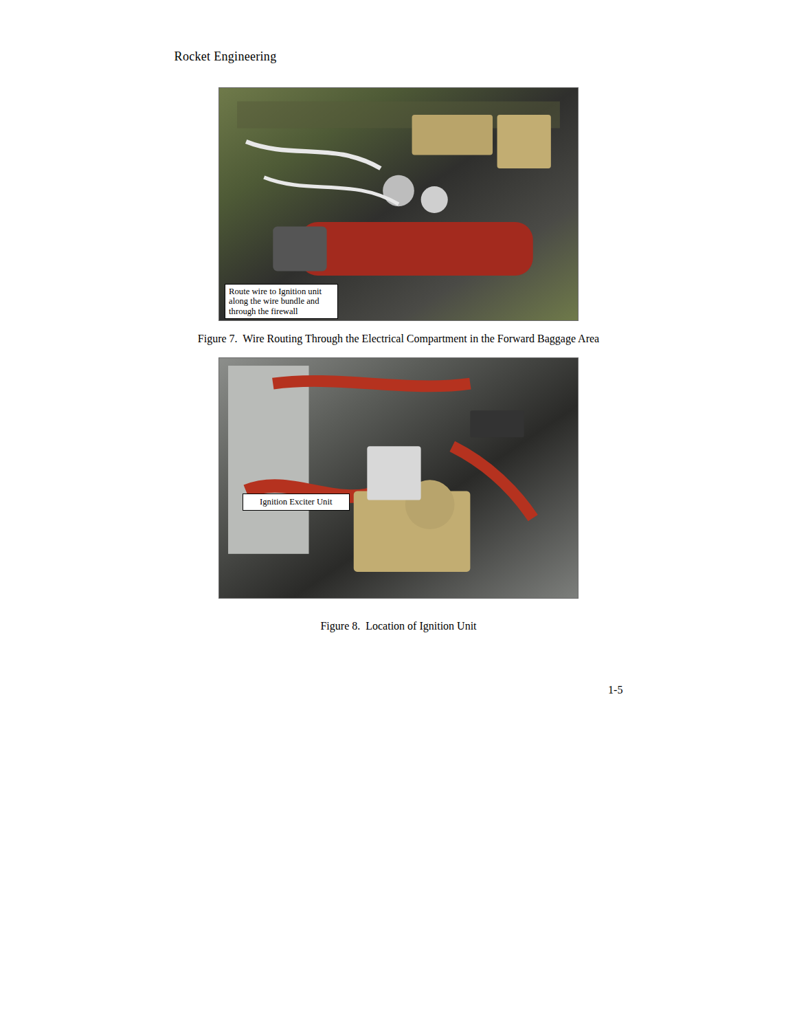Rocket Engineering
Route wire to Ignition unit along the wire bundle and through the firewall
Figure 7. Wire Routing Through the Electrical Compartment in the Forward Baggage Area
Ignition Exciter Unit
Figure 8. Location of Ignition Unit
1-5